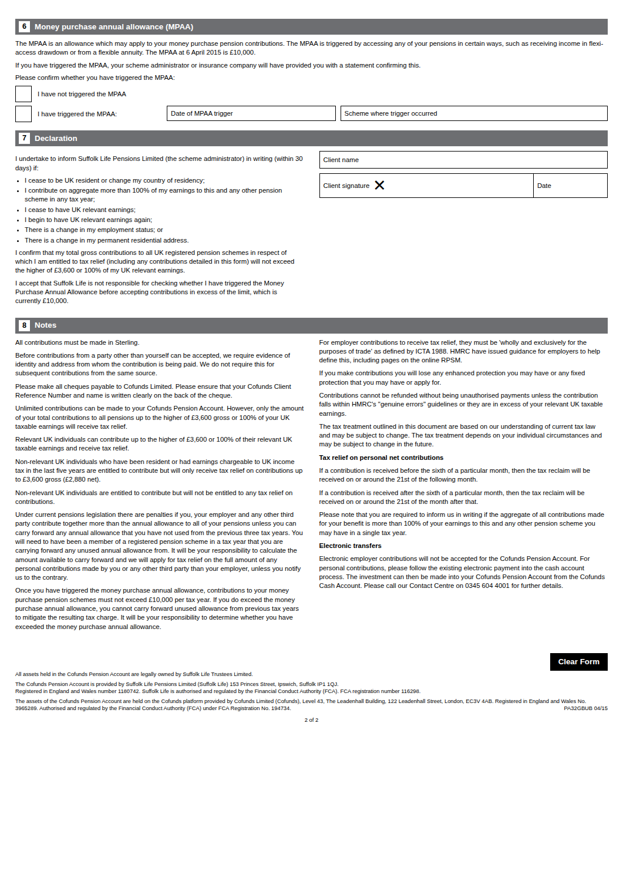6 Money purchase annual allowance (MPAA)
The MPAA is an allowance which may apply to your money purchase pension contributions. The MPAA is triggered by accessing any of your pensions in certain ways, such as receiving income in flexi-access drawdown or from a flexible annuity. The MPAA at 6 April 2015 is £10,000.
If you have triggered the MPAA, your scheme administrator or insurance company will have provided you with a statement confirming this.
Please confirm whether you have triggered the MPAA:
I have not triggered the MPAA
I have triggered the MPAA:
Date of MPAA trigger
Scheme where trigger occurred
7 Declaration
I undertake to inform Suffolk Life Pensions Limited (the scheme administrator) in writing (within 30 days) if:
I cease to be UK resident or change my country of residency;
I contribute on aggregate more than 100% of my earnings to this and any other pension scheme in any tax year;
I cease to have UK relevant earnings;
I begin to have UK relevant earnings again;
There is a change in my employment status; or
There is a change in my permanent residential address.
I confirm that my total gross contributions to all UK registered pension schemes in respect of which I am entitled to tax relief (including any contributions detailed in this form) will not exceed the higher of £3,600 or 100% of my UK relevant earnings.
I accept that Suffolk Life is not responsible for checking whether I have triggered the Money Purchase Annual Allowance before accepting contributions in excess of the limit, which is currently £10,000.
Client name
Client signature ✕
Date
8 Notes
All contributions must be made in Sterling.
Before contributions from a party other than yourself can be accepted, we require evidence of identity and address from whom the contribution is being paid. We do not require this for subsequent contributions from the same source.
Please make all cheques payable to Cofunds Limited. Please ensure that your Cofunds Client Reference Number and name is written clearly on the back of the cheque.
Unlimited contributions can be made to your Cofunds Pension Account. However, only the amount of your total contributions to all pensions up to the higher of £3,600 gross or 100% of your UK taxable earnings will receive tax relief.
Relevant UK individuals can contribute up to the higher of £3,600 or 100% of their relevant UK taxable earnings and receive tax relief.
Non-relevant UK individuals who have been resident or had earnings chargeable to UK income tax in the last five years are entitled to contribute but will only receive tax relief on contributions up to £3,600 gross (£2,880 net).
Non-relevant UK individuals are entitled to contribute but will not be entitled to any tax relief on contributions.
Under current pensions legislation there are penalties if you, your employer and any other third party contribute together more than the annual allowance to all of your pensions unless you can carry forward any annual allowance that you have not used from the previous three tax years. You will need to have been a member of a registered pension scheme in a tax year that you are carrying forward any unused annual allowance from. It will be your responsibility to calculate the amount available to carry forward and we will apply for tax relief on the full amount of any personal contributions made by you or any other third party than your employer, unless you notify us to the contrary.
Once you have triggered the money purchase annual allowance, contributions to your money purchase pension schemes must not exceed £10,000 per tax year. If you do exceed the money purchase annual allowance, you cannot carry forward unused allowance from previous tax years to mitigate the resulting tax charge. It will be your responsibility to determine whether you have exceeded the money purchase annual allowance.
For employer contributions to receive tax relief, they must be 'wholly and exclusively for the purposes of trade' as defined by ICTA 1988. HMRC have issued guidance for employers to help define this, including pages on the online RPSM.
If you make contributions you will lose any enhanced protection you may have or any fixed protection that you may have or apply for.
Contributions cannot be refunded without being unauthorised payments unless the contribution falls within HMRC's "genuine errors" guidelines or they are in excess of your relevant UK taxable earnings.
The tax treatment outlined in this document are based on our understanding of current tax law and may be subject to change. The tax treatment depends on your individual circumstances and may be subject to change in the future.
Tax relief on personal net contributions
If a contribution is received before the sixth of a particular month, then the tax reclaim will be received on or around the 21st of the following month.
If a contribution is received after the sixth of a particular month, then the tax reclaim will be received on or around the 21st of the month after that.
Please note that you are required to inform us in writing if the aggregate of all contributions made for your benefit is more than 100% of your earnings to this and any other pension scheme you may have in a single tax year.
Electronic transfers
Electronic employer contributions will not be accepted for the Cofunds Pension Account. For personal contributions, please follow the existing electronic payment into the cash account process. The investment can then be made into your Cofunds Pension Account from the Cofunds Cash Account. Please call our Contact Centre on 0345 604 4001 for further details.
Clear Form
All assets held in the Cofunds Pension Account are legally owned by Suffolk Life Trustees Limited.
The Cofunds Pension Account is provided by Suffolk Life Pensions Limited (Suffolk Life) 153 Princes Street, Ipswich, Suffolk IP1 1QJ.
Registered in England and Wales number 1180742. Suffolk Life is authorised and regulated by the Financial Conduct Authority (FCA). FCA registration number 116298.
The assets of the Cofunds Pension Account are held on the Cofunds platform provided by Cofunds Limited (Cofunds), Level 43, The Leadenhall Building, 122 Leadenhall Street, London, EC3V 4AB. Registered in England and Wales No. 3965289. Authorised and regulated by the Financial Conduct Authority (FCA) under FCA Registration No. 194734. PA32GBUB 04/15
2 of 2